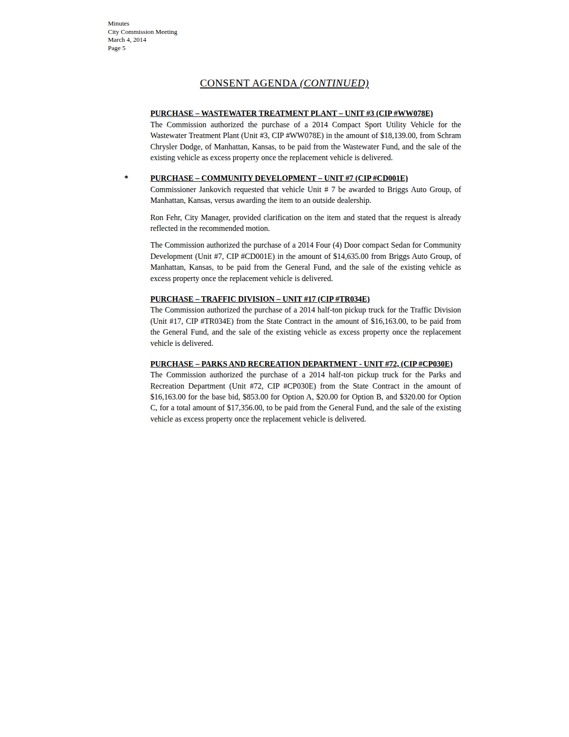Minutes
City Commission Meeting
March 4, 2014
Page 5
CONSENT AGENDA (CONTINUED)
PURCHASE – WASTEWATER TREATMENT PLANT – UNIT #3 (CIP #WW078E)
The Commission authorized the purchase of a 2014 Compact Sport Utility Vehicle for the Wastewater Treatment Plant (Unit #3, CIP #WW078E) in the amount of $18,139.00, from Schram Chrysler Dodge, of Manhattan, Kansas, to be paid from the Wastewater Fund, and the sale of the existing vehicle as excess property once the replacement vehicle is delivered.
*
PURCHASE – COMMUNITY DEVELOPMENT – UNIT #7 (CIP #CD001E)
Commissioner Jankovich requested that vehicle Unit # 7 be awarded to Briggs Auto Group, of Manhattan, Kansas, versus awarding the item to an outside dealership.
Ron Fehr, City Manager, provided clarification on the item and stated that the request is already reflected in the recommended motion.
The Commission authorized the purchase of a 2014 Four (4) Door compact Sedan for Community Development (Unit #7, CIP #CD001E) in the amount of $14,635.00 from Briggs Auto Group, of Manhattan, Kansas, to be paid from the General Fund, and the sale of the existing vehicle as excess property once the replacement vehicle is delivered.
PURCHASE – TRAFFIC DIVISION – UNIT #17 (CIP #TR034E)
The Commission authorized the purchase of a 2014 half-ton pickup truck for the Traffic Division (Unit #17, CIP #TR034E) from the State Contract in the amount of $16,163.00, to be paid from the General Fund, and the sale of the existing vehicle as excess property once the replacement vehicle is delivered.
PURCHASE – PARKS AND RECREATION DEPARTMENT - UNIT #72, (CIP #CP030E)
The Commission authorized the purchase of a 2014 half-ton pickup truck for the Parks and Recreation Department (Unit #72, CIP #CP030E) from the State Contract in the amount of $16,163.00 for the base bid, $853.00 for Option A, $20.00 for Option B, and $320.00 for Option C, for a total amount of $17,356.00, to be paid from the General Fund, and the sale of the existing vehicle as excess property once the replacement vehicle is delivered.